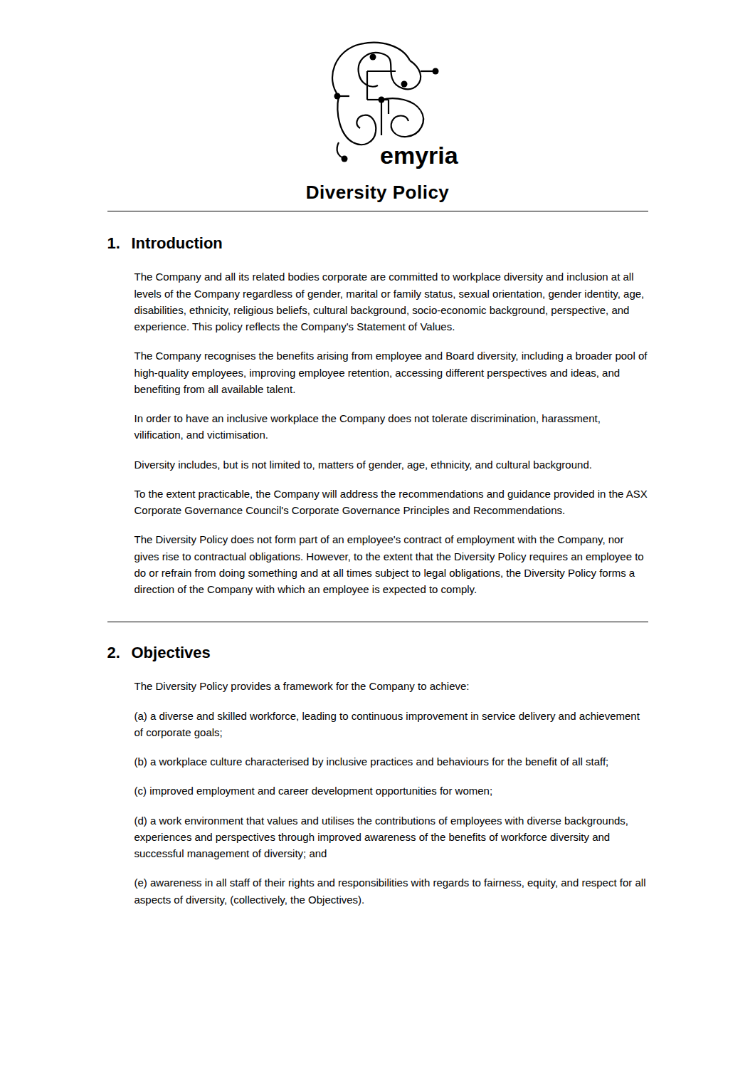emyria
Diversity Policy
1. Introduction
The Company and all its related bodies corporate are committed to workplace diversity and inclusion at all levels of the Company regardless of gender, marital or family status, sexual orientation, gender identity, age, disabilities, ethnicity, religious beliefs, cultural background, socio-economic background, perspective, and experience. This policy reflects the Company's Statement of Values.
The Company recognises the benefits arising from employee and Board diversity, including a broader pool of high-quality employees, improving employee retention, accessing different perspectives and ideas, and benefiting from all available talent.
In order to have an inclusive workplace the Company does not tolerate discrimination, harassment, vilification, and victimisation.
Diversity includes, but is not limited to, matters of gender, age, ethnicity, and cultural background.
To the extent practicable, the Company will address the recommendations and guidance provided in the ASX Corporate Governance Council's Corporate Governance Principles and Recommendations.
The Diversity Policy does not form part of an employee's contract of employment with the Company, nor gives rise to contractual obligations. However, to the extent that the Diversity Policy requires an employee to do or refrain from doing something and at all times subject to legal obligations, the Diversity Policy forms a direction of the Company with which an employee is expected to comply.
2. Objectives
The Diversity Policy provides a framework for the Company to achieve:
(a) a diverse and skilled workforce, leading to continuous improvement in service delivery and achievement of corporate goals;
(b) a workplace culture characterised by inclusive practices and behaviours for the benefit of all staff;
(c) improved employment and career development opportunities for women;
(d) a work environment that values and utilises the contributions of employees with diverse backgrounds, experiences and perspectives through improved awareness of the benefits of workforce diversity and successful management of diversity; and
(e) awareness in all staff of their rights and responsibilities with regards to fairness, equity, and respect for all aspects of diversity, (collectively, the Objectives).